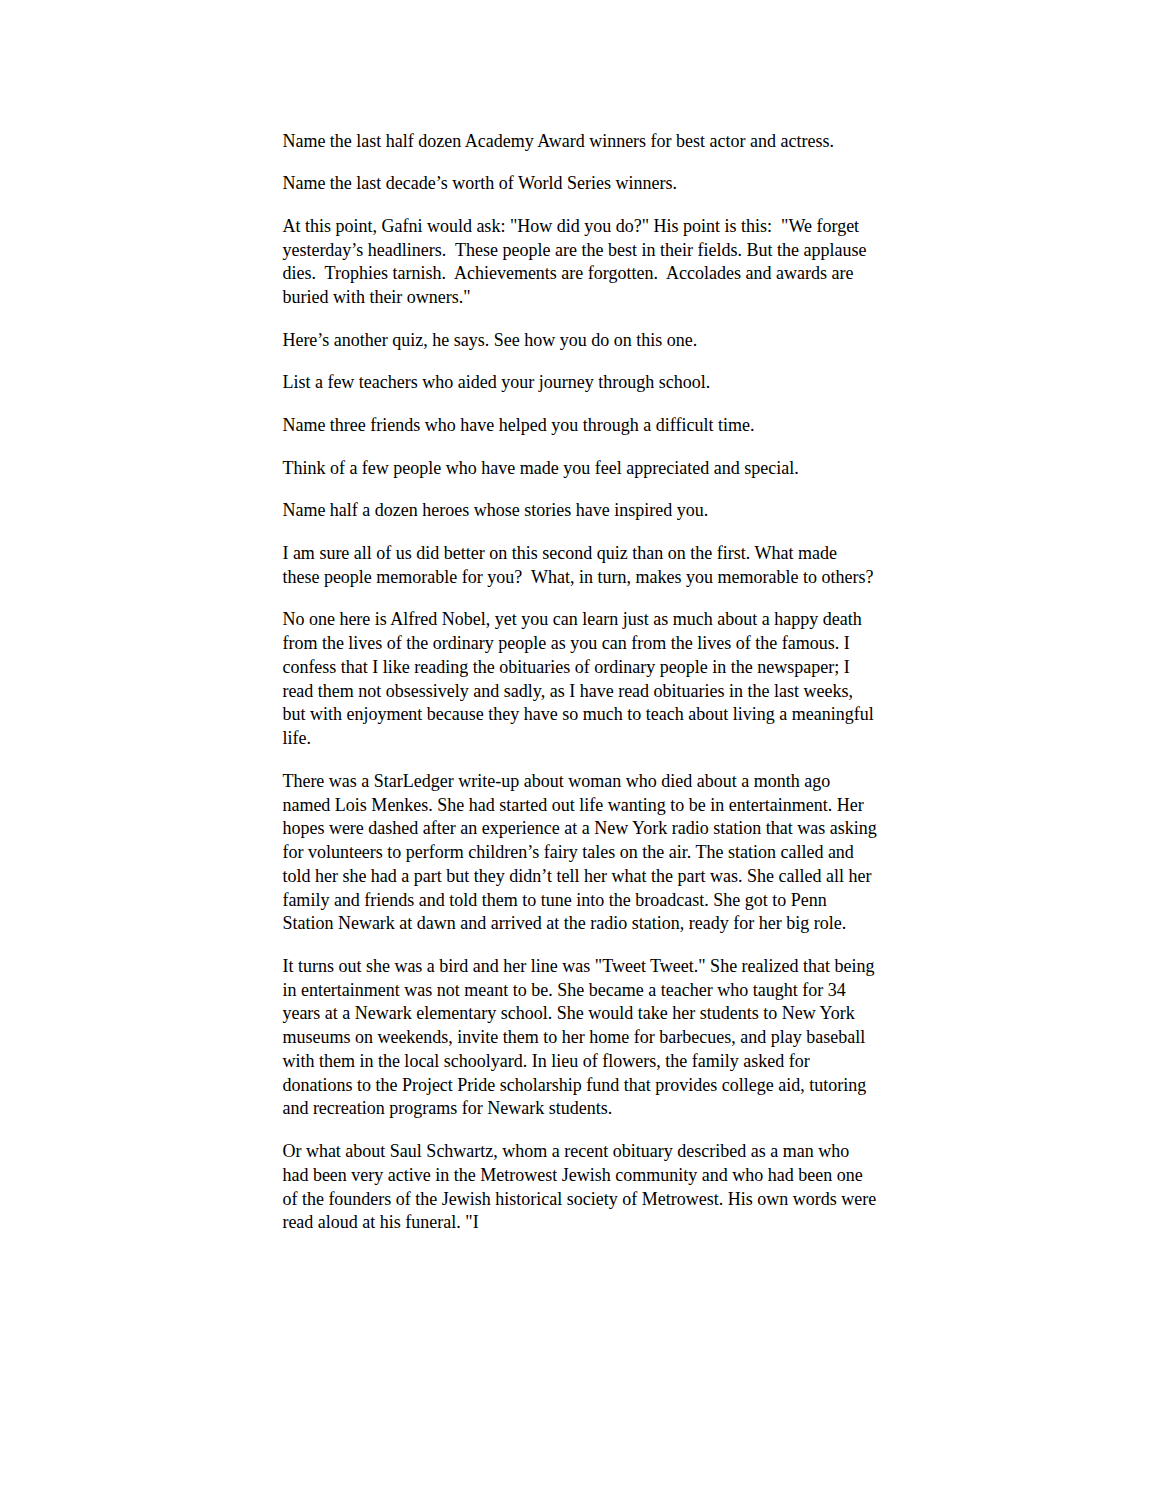Name the last half dozen Academy Award winners for best actor and actress.
Name the last decade’s worth of World Series winners.
At this point, Gafni would ask: "How did you do?" His point is this: "We forget yesterday’s headliners. These people are the best in their fields. But the applause dies. Trophies tarnish. Achievements are forgotten. Accolades and awards are buried with their owners."
Here’s another quiz, he says. See how you do on this one.
List a few teachers who aided your journey through school.
Name three friends who have helped you through a difficult time.
Think of a few people who have made you feel appreciated and special.
Name half a dozen heroes whose stories have inspired you.
I am sure all of us did better on this second quiz than on the first. What made these people memorable for you? What, in turn, makes you memorable to others?
No one here is Alfred Nobel, yet you can learn just as much about a happy death from the lives of the ordinary people as you can from the lives of the famous. I confess that I like reading the obituaries of ordinary people in the newspaper; I read them not obsessively and sadly, as I have read obituaries in the last weeks, but with enjoyment because they have so much to teach about living a meaningful life.
There was a StarLedger write-up about woman who died about a month ago named Lois Menkes. She had started out life wanting to be in entertainment. Her hopes were dashed after an experience at a New York radio station that was asking for volunteers to perform children’s fairy tales on the air. The station called and told her she had a part but they didn’t tell her what the part was. She called all her family and friends and told them to tune into the broadcast. She got to Penn Station Newark at dawn and arrived at the radio station, ready for her big role.
It turns out she was a bird and her line was "Tweet Tweet." She realized that being in entertainment was not meant to be. She became a teacher who taught for 34 years at a Newark elementary school. She would take her students to New York museums on weekends, invite them to her home for barbecues, and play baseball with them in the local schoolyard. In lieu of flowers, the family asked for donations to the Project Pride scholarship fund that provides college aid, tutoring and recreation programs for Newark students.
Or what about Saul Schwartz, whom a recent obituary described as a man who had been very active in the Metrowest Jewish community and who had been one of the founders of the Jewish historical society of Metrowest. His own words were read aloud at his funeral. "I